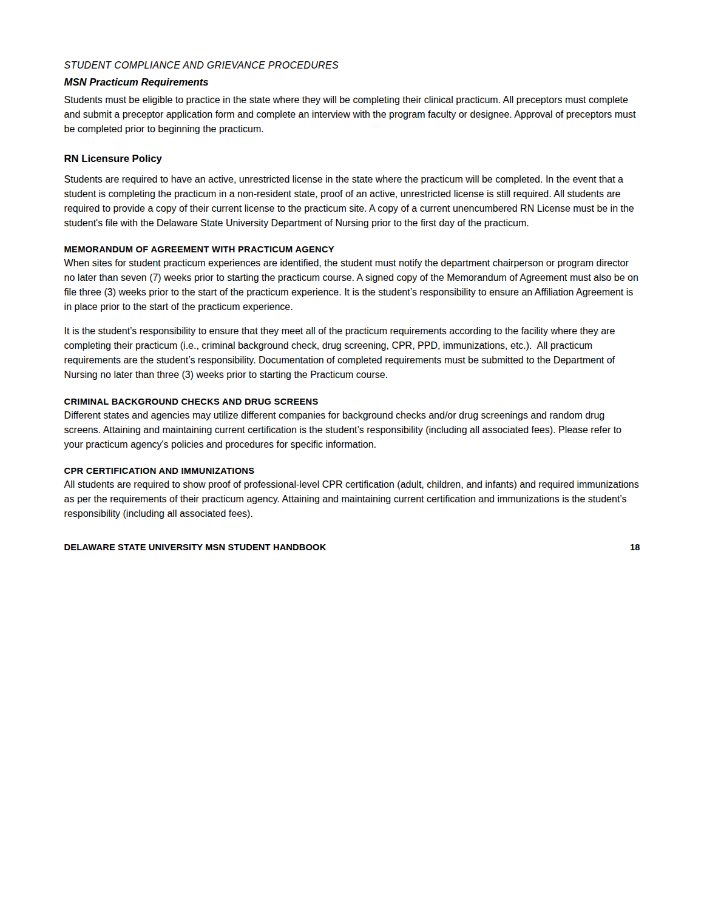Student Compliance and Grievance Procedures
MSN Practicum Requirements
Students must be eligible to practice in the state where they will be completing their clinical practicum. All preceptors must complete and submit a preceptor application form and complete an interview with the program faculty or designee. Approval of preceptors must be completed prior to beginning the practicum.
RN Licensure Policy
Students are required to have an active, unrestricted license in the state where the practicum will be completed. In the event that a student is completing the practicum in a non-resident state, proof of an active, unrestricted license is still required. All students are required to provide a copy of their current license to the practicum site. A copy of a current unencumbered RN License must be in the student's file with the Delaware State University Department of Nursing prior to the first day of the practicum.
Memorandum of Agreement with practicum agency
When sites for student practicum experiences are identified, the student must notify the department chairperson or program director no later than seven (7) weeks prior to starting the practicum course. A signed copy of the Memorandum of Agreement must also be on file three (3) weeks prior to the start of the practicum experience. It is the student’s responsibility to ensure an Affiliation Agreement is in place prior to the start of the practicum experience.
It is the student’s responsibility to ensure that they meet all of the practicum requirements according to the facility where they are completing their practicum (i.e., criminal background check, drug screening, CPR, PPD, immunizations, etc.). All practicum requirements are the student’s responsibility. Documentation of completed requirements must be submitted to the Department of Nursing no later than three (3) weeks prior to starting the Practicum course.
Criminal background checks and drug screens
Different states and agencies may utilize different companies for background checks and/or drug screenings and random drug screens. Attaining and maintaining current certification is the student’s responsibility (including all associated fees). Please refer to your practicum agency's policies and procedures for specific information.
CPR certification and Immunizations
All students are required to show proof of professional-level CPR certification (adult, children, and infants) and required immunizations as per the requirements of their practicum agency. Attaining and maintaining current certification and immunizations is the student’s responsibility (including all associated fees).
DELAWARE STATE UNIVERSITY MSN STUDENT HANDBOOK 18